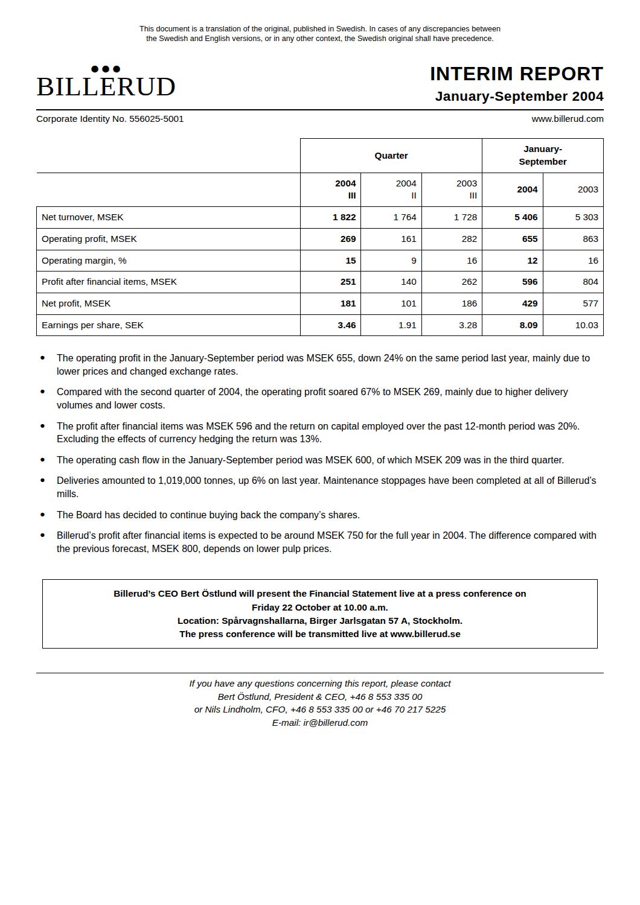This document is a translation of the original, published in Swedish. In cases of any discrepancies between
the Swedish and English versions, or in any other context, the Swedish original shall have precedence.
●●● BILLERUD
INTERIM REPORT
January-September 2004
Corporate Identity No. 556025-5001 www.billerud.com
| | Quarter | January- September |
| | 2004 III | 2004 II | 2003 III | 2004 | 2003 |
| Net turnover, MSEK | 1 822 | 1 764 | 1 728 | 5 406 | 5 303 |
| Operating profit, MSEK | 269 | 161 | 282 | 655 | 863 |
| Operating margin, % | 15 | 9 | 16 | 12 | 16 |
| Profit after financial items, MSEK | 251 | 140 | 262 | 596 | 804 |
| Net profit, MSEK | 181 | 101 | 186 | 429 | 577 |
| Earnings per share, SEK | 3.46 | 1.91 | 3.28 | 8.09 | 10.03 |
The operating profit in the January-September period was MSEK 655, down 24% on the same period last year, mainly due to lower prices and changed exchange rates.
Compared with the second quarter of 2004, the operating profit soared 67% to MSEK 269, mainly due to higher delivery volumes and lower costs.
The profit after financial items was MSEK 596 and the return on capital employed over the past 12-month period was 20%. Excluding the effects of currency hedging the return was 13%.
The operating cash flow in the January-September period was MSEK 600, of which MSEK 209 was in the third quarter.
Deliveries amounted to 1,019,000 tonnes, up 6% on last year. Maintenance stoppages have been completed at all of Billerud’s mills.
The Board has decided to continue buying back the company’s shares.
Billerud’s profit after financial items is expected to be around MSEK 750 for the full year in 2004. The difference compared with the previous forecast, MSEK 800, depends on lower pulp prices.
Billerud’s CEO Bert Östlund will present the Financial Statement live at a press conference on
Friday 22 October at 10.00 a.m.
Location: Spårvagnshallarna, Birger Jarlsgatan 57 A, Stockholm.
The press conference will be transmitted live at www.billerud.se
If you have any questions concerning this report, please contact
Bert Östlund, President & CEO, +46 8 553 335 00
or Nils Lindholm, CFO, +46 8 553 335 00 or +46 70 217 5225
E-mail: ir@billerud.com